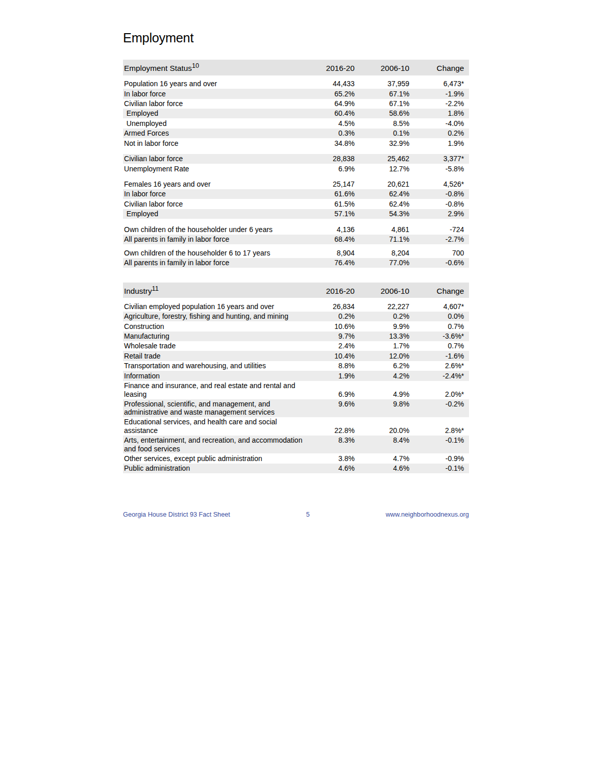Employment
| Employment Status 10 | 2016-20 | 2006-10 | Change |
| --- | --- | --- | --- |
| Population 16 years and over | 44,433 | 37,959 | 6,473* |
| In labor force | 65.2% | 67.1% | -1.9% |
| Civilian labor force | 64.9% | 67.1% | -2.2% |
| Employed | 60.4% | 58.6% | 1.8% |
| Unemployed | 4.5% | 8.5% | -4.0% |
| Armed Forces | 0.3% | 0.1% | 0.2% |
| Not in labor force | 34.8% | 32.9% | 1.9% |
| Civilian labor force | 28,838 | 25,462 | 3,377* |
| Unemployment Rate | 6.9% | 12.7% | -5.8% |
| Females 16 years and over | 25,147 | 20,621 | 4,526* |
| In labor force | 61.6% | 62.4% | -0.8% |
| Civilian labor force | 61.5% | 62.4% | -0.8% |
| Employed | 57.1% | 54.3% | 2.9% |
| Own children of the householder under 6 years | 4,136 | 4,861 | -724 |
| All parents in family in labor force | 68.4% | 71.1% | -2.7% |
| Own children of the householder 6 to 17 years | 8,904 | 8,204 | 700 |
| All parents in family in labor force | 76.4% | 77.0% | -0.6% |
| Industry 11 | 2016-20 | 2006-10 | Change |
| --- | --- | --- | --- |
| Civilian employed population 16 years and over | 26,834 | 22,227 | 4,607* |
| Agriculture, forestry, fishing and hunting, and mining | 0.2% | 0.2% | 0.0% |
| Construction | 10.6% | 9.9% | 0.7% |
| Manufacturing | 9.7% | 13.3% | -3.6%* |
| Wholesale trade | 2.4% | 1.7% | 0.7% |
| Retail trade | 10.4% | 12.0% | -1.6% |
| Transportation and warehousing, and utilities | 8.8% | 6.2% | 2.6%* |
| Information | 1.9% | 4.2% | -2.4%* |
| Finance and insurance, and real estate and rental and leasing | 6.9% | 4.9% | 2.0%* |
| Professional, scientific, and management, and administrative and waste management services | 9.6% | 9.8% | -0.2% |
| Educational services, and health care and social assistance | 22.8% | 20.0% | 2.8%* |
| Arts, entertainment, and recreation, and accommodation and food services | 8.3% | 8.4% | -0.1% |
| Other services, except public administration | 3.8% | 4.7% | -0.9% |
| Public administration | 4.6% | 4.6% | -0.1% |
Georgia House District 93 Fact Sheet 5 www.neighborhoodnexus.org